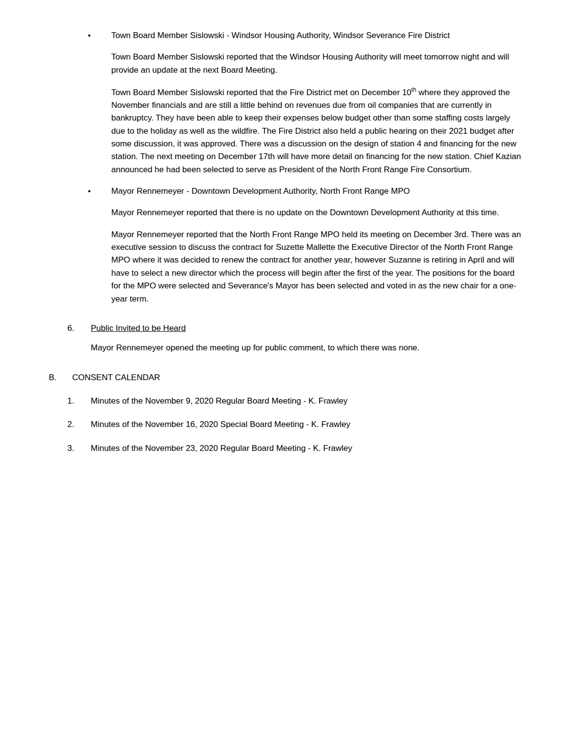•
Town Board Member Sislowski - Windsor Housing Authority, Windsor Severance Fire District
Town Board Member Sislowski reported that the Windsor Housing Authority will meet tomorrow night and will provide an update at the next Board Meeting.
Town Board Member Sislowski reported that the Fire District met on December 10th where they approved the November financials and are still a little behind on revenues due from oil companies that are currently in bankruptcy. They have been able to keep their expenses below budget other than some staffing costs largely due to the holiday as well as the wildfire. The Fire District also held a public hearing on their 2021 budget after some discussion, it was approved. There was a discussion on the design of station 4 and financing for the new station. The next meeting on December 17th will have more detail on financing for the new station. Chief Kazian announced he had been selected to serve as President of the North Front Range Fire Consortium.
•
Mayor Rennemeyer - Downtown Development Authority, North Front Range MPO
Mayor Rennemeyer reported that there is no update on the Downtown Development Authority at this time.
Mayor Rennemeyer reported that the North Front Range MPO held its meeting on December 3rd. There was an executive session to discuss the contract for Suzette Mallette the Executive Director of the North Front Range MPO where it was decided to renew the contract for another year, however Suzanne is retiring in April and will have to select a new director which the process will begin after the first of the year. The positions for the board for the MPO were selected and Severance's Mayor has been selected and voted in as the new chair for a one-year term.
6.
Public Invited to be Heard
Mayor Rennemeyer opened the meeting up for public comment, to which there was none.
B.
CONSENT CALENDAR
1.
Minutes of the November 9, 2020 Regular Board Meeting - K. Frawley
2.
Minutes of the November 16, 2020 Special Board Meeting - K. Frawley
3.
Minutes of the November 23, 2020 Regular Board Meeting - K. Frawley